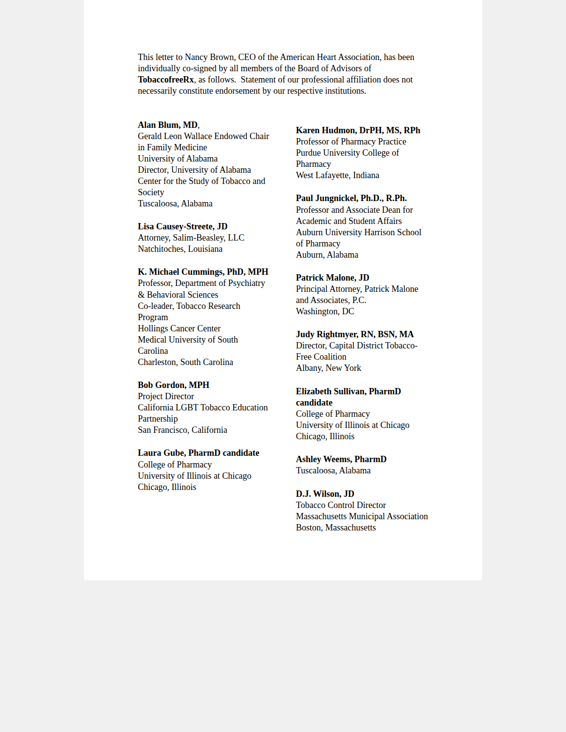This letter to Nancy Brown, CEO of the American Heart Association, has been individually co-signed by all members of the Board of Advisors of TobaccofreeRx, as follows. Statement of our professional affiliation does not necessarily constitute endorsement by our respective institutions.
Alan Blum, MD, Gerald Leon Wallace Endowed Chair in Family Medicine University of Alabama Director, University of Alabama Center for the Study of Tobacco and Society Tuscaloosa, Alabama
Lisa Causey-Streete, JD Attorney, Salim-Beasley, LLC Natchitoches, Louisiana
K. Michael Cummings, PhD, MPH Professor, Department of Psychiatry & Behavioral Sciences Co-leader, Tobacco Research Program Hollings Cancer Center Medical University of South Carolina Charleston, South Carolina
Bob Gordon, MPH Project Director California LGBT Tobacco Education Partnership San Francisco, California
Laura Gube, PharmD candidate College of Pharmacy University of Illinois at Chicago Chicago, Illinois
Karen Hudmon, DrPH, MS, RPh Professor of Pharmacy Practice Purdue University College of Pharmacy West Lafayette, Indiana
Paul Jungnickel, Ph.D., R.Ph. Professor and Associate Dean for Academic and Student Affairs Auburn University Harrison School of Pharmacy Auburn, Alabama
Patrick Malone, JD Principal Attorney, Patrick Malone and Associates, P.C. Washington, DC
Judy Rightmyer, RN, BSN, MA Director, Capital District Tobacco-Free Coalition Albany, New York
Elizabeth Sullivan, PharmD candidate College of Pharmacy University of Illinois at Chicago Chicago, Illinois
Ashley Weems, PharmD Tuscaloosa, Alabama
D.J. Wilson, JD Tobacco Control Director Massachusetts Municipal Association Boston, Massachusetts